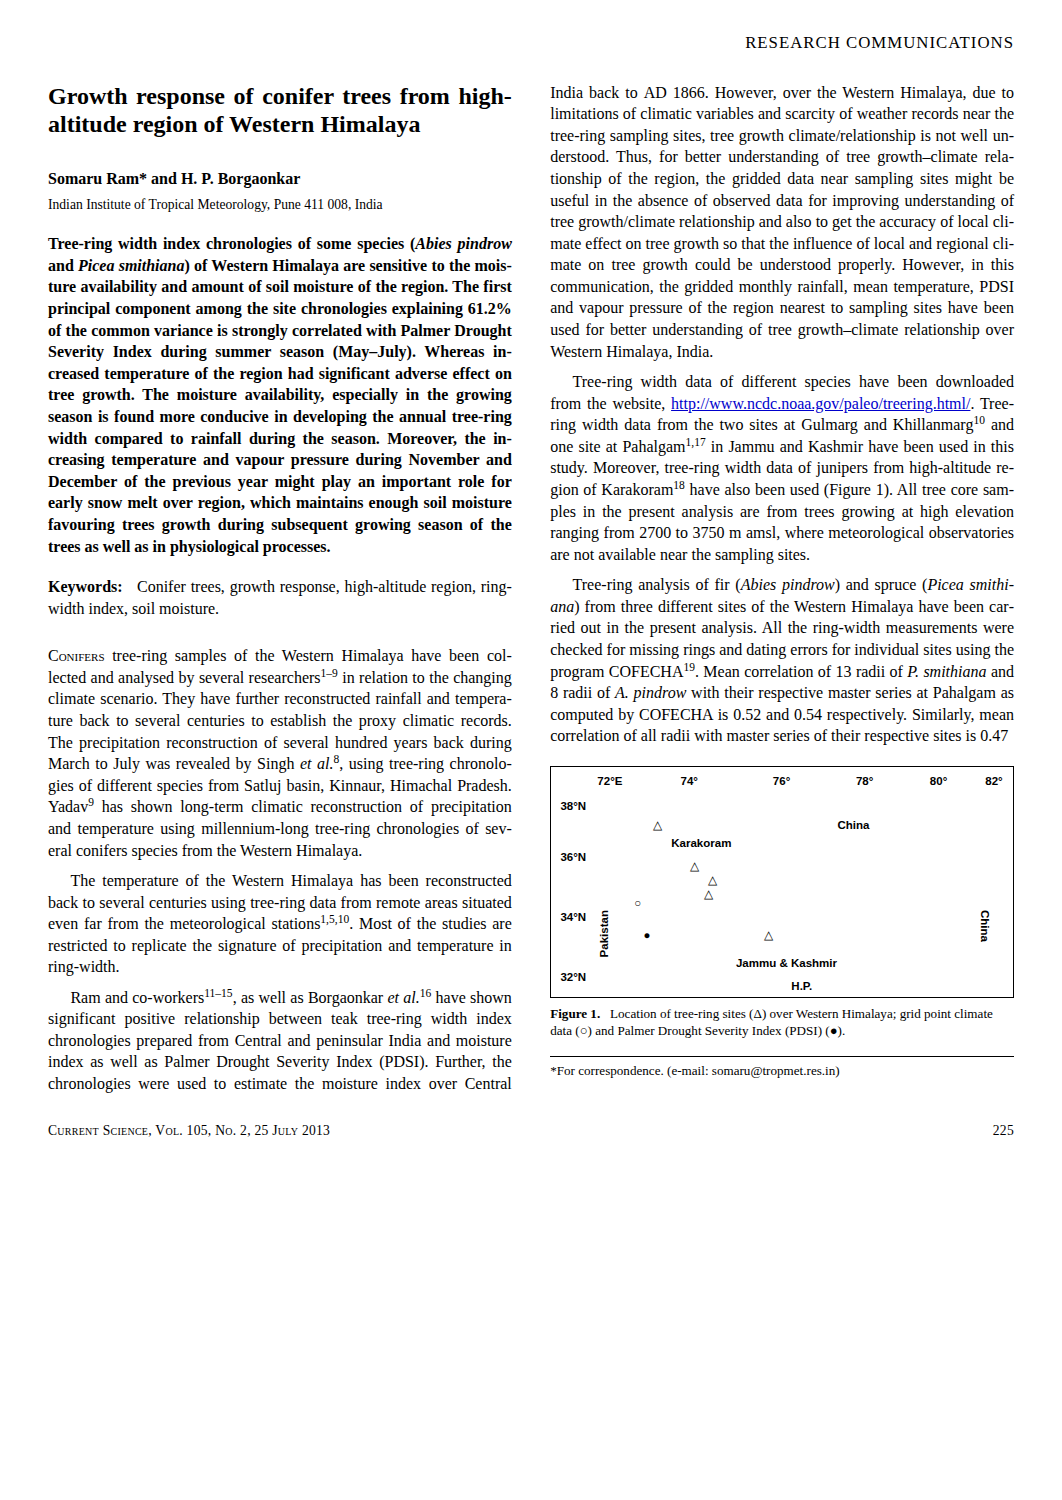RESEARCH COMMUNICATIONS
Growth response of conifer trees from high-altitude region of Western Himalaya
Somaru Ram* and H. P. Borgaonkar
Indian Institute of Tropical Meteorology, Pune 411 008, India
Tree-ring width index chronologies of some species (Abies pindrow and Picea smithiana) of Western Himalaya are sensitive to the moisture availability and amount of soil moisture of the region. The first principal component among the site chronologies explaining 61.2% of the common variance is strongly correlated with Palmer Drought Severity Index during summer season (May–July). Whereas increased temperature of the region had significant adverse effect on tree growth. The moisture availability, especially in the growing season is found more conducive in developing the annual tree-ring width compared to rainfall during the season. Moreover, the increasing temperature and vapour pressure during November and December of the previous year might play an important role for early snow melt over region, which maintains enough soil moisture favouring trees growth during subsequent growing season of the trees as well as in physiological processes.
Keywords: Conifer trees, growth response, high-altitude region, ring-width index, soil moisture.
Conifers tree-ring samples of the Western Himalaya have been collected and analysed by several researchers1–9 in relation to the changing climate scenario. They have further reconstructed rainfall and temperature back to several centuries to establish the proxy climatic records. The precipitation reconstruction of several hundred years back during March to July was revealed by Singh et al.8, using tree-ring chronologies of different species from Satluj basin, Kinnaur, Himachal Pradesh. Yadav9 has shown long-term climatic reconstruction of precipitation and temperature using millennium-long tree-ring chronologies of several conifers species from the Western Himalaya.
The temperature of the Western Himalaya has been reconstructed back to several centuries using tree-ring data from remote areas situated even far from the meteorological stations1,5,10. Most of the studies are restricted to replicate the signature of precipitation and temperature in ring-width.
Ram and co-workers11–15, as well as Borgaonkar et al.16 have shown significant positive relationship between teak tree-ring width index chronologies prepared from Central and peninsular India and moisture index as well as Palmer Drought Severity Index (PDSI). Further, the chronologies were used to estimate the moisture index over Central India back to AD 1866. However, over the Western Himalaya, due to limitations of climatic variables and scarcity of weather records near the tree-ring sampling sites, tree growth climate/relationship is not well understood. Thus, for better understanding of tree growth–climate relationship of the region, the gridded data near sampling sites might be useful in the absence of observed data for improving understanding of tree growth/climate relationship and also to get the accuracy of local climate effect on tree growth so that the influence of local and regional climate on tree growth could be understood properly. However, in this communication, the gridded monthly rainfall, mean temperature, PDSI and vapour pressure of the region nearest to sampling sites have been used for better understanding of tree growth–climate relationship over Western Himalaya, India.
Tree-ring width data of different species have been downloaded from the website, http://www.ncdc.noaa.gov/paleo/treering.html/. Tree-ring width data from the two sites at Gulmarg and Khillanmarg10 and one site at Pahalgam1,17 in Jammu and Kashmir have been used in this study. Moreover, tree-ring width data of junipers from high-altitude region of Karakoram18 have also been used (Figure 1). All tree core samples in the present analysis are from trees growing at high elevation ranging from 2700 to 3750 m amsl, where meteorological observatories are not available near the sampling sites.
Tree-ring analysis of fir (Abies pindrow) and spruce (Picea smithiana) from three different sites of the Western Himalaya have been carried out in the present analysis. All the ring-width measurements were checked for missing rings and dating errors for individual sites using the program COFECHA19. Mean correlation of 13 radii of P. smithiana and 8 radii of A. pindrow with their respective master series at Pahalgam as computed by COFECHA is 0.52 and 0.54 respectively. Similarly, mean correlation of all radii with master series of their respective sites is 0.47
72°E 74° 76° 78° 80° 82° 38°N 36°N 34°N 32°N China Karakoram Jammu & Kashmir H.P. Pakistan China △ △ △ △ ○ ● △
Figure 1. Location of tree-ring sites (Δ) over Western Himalaya; grid point climate data (○) and Palmer Drought Severity Index (PDSI) (●).
*For correspondence. (e-mail: somaru@tropmet.res.in)
Current Science, Vol. 105, No. 2, 25 July 2013 225